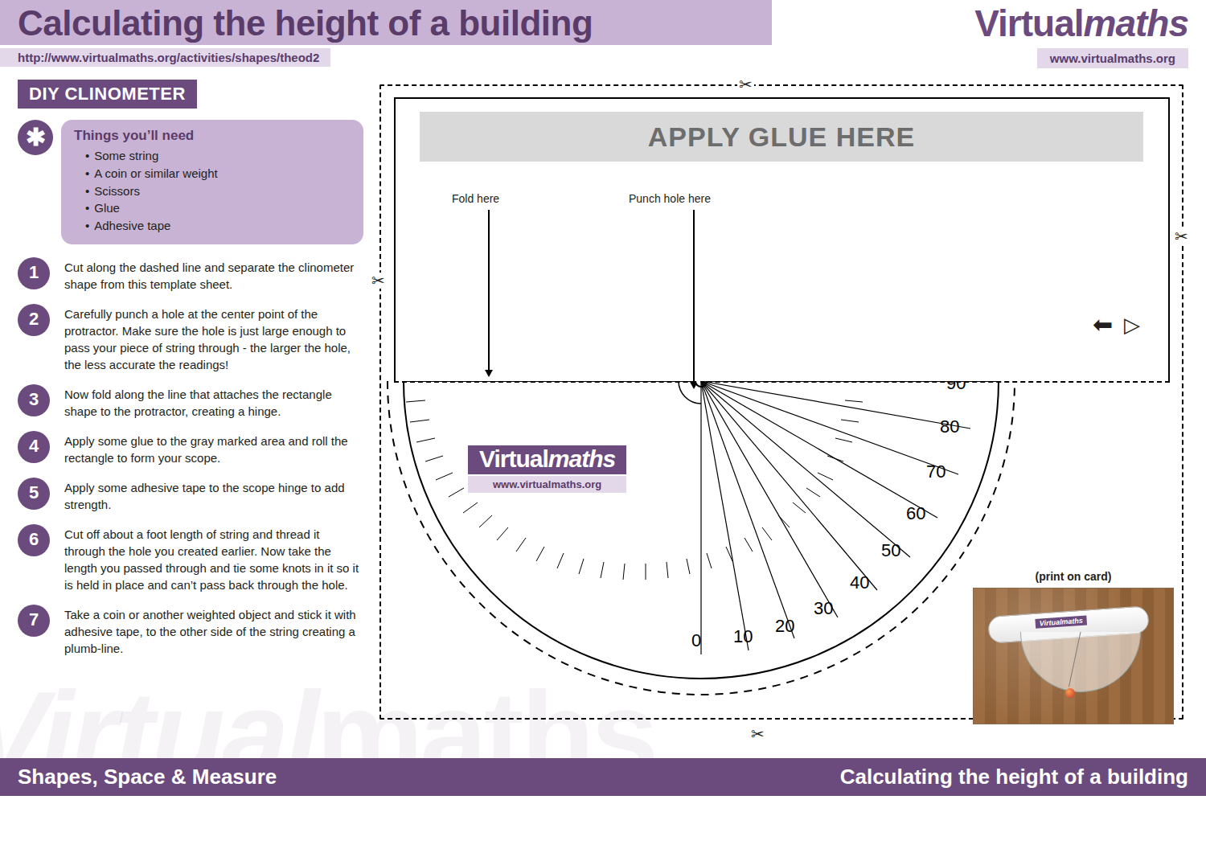Virtualmaths
Calculating the height of a building
http://www.virtualmaths.org/activities/shapes/theod2
Virtualmaths
www.virtualmaths.org
DIY CLINOMETER
✱
Things you’ll need
Some string
A coin or similar weight
Scissors
Glue
Adhesive tape
Cut along the dashed line and separate the clinometer shape from this template sheet.
Carefully punch a hole at the center point of the protractor. Make sure the hole is just large enough to pass your piece of string through - the larger the hole, the less accurate the readings!
Now fold along the line that attaches the rectangle shape to the protractor, creating a hinge.
Apply some glue to the gray marked area and roll the rectangle to form your scope.
Apply some adhesive tape to the scope hinge to add strength.
Cut off about a foot length of string and thread it through the hole you created earlier. Now take the length you passed through and tie some knots in it so it is held in place and can’t pass back through the hole.
Take a coin or another weighted object and stick it with adhesive tape, to the other side of the string creating a plumb-line.
APPLY GLUE HERE
Fold here
Punch hole here
⬅ ▷
✂ ✂ ✂ ✂
0 10 20 30 40 50 60 70 80 90
Virtualmaths
www.virtualmaths.org
(print on card)
Virtualmaths
Shapes, Space & Measure Calculating the height of a building